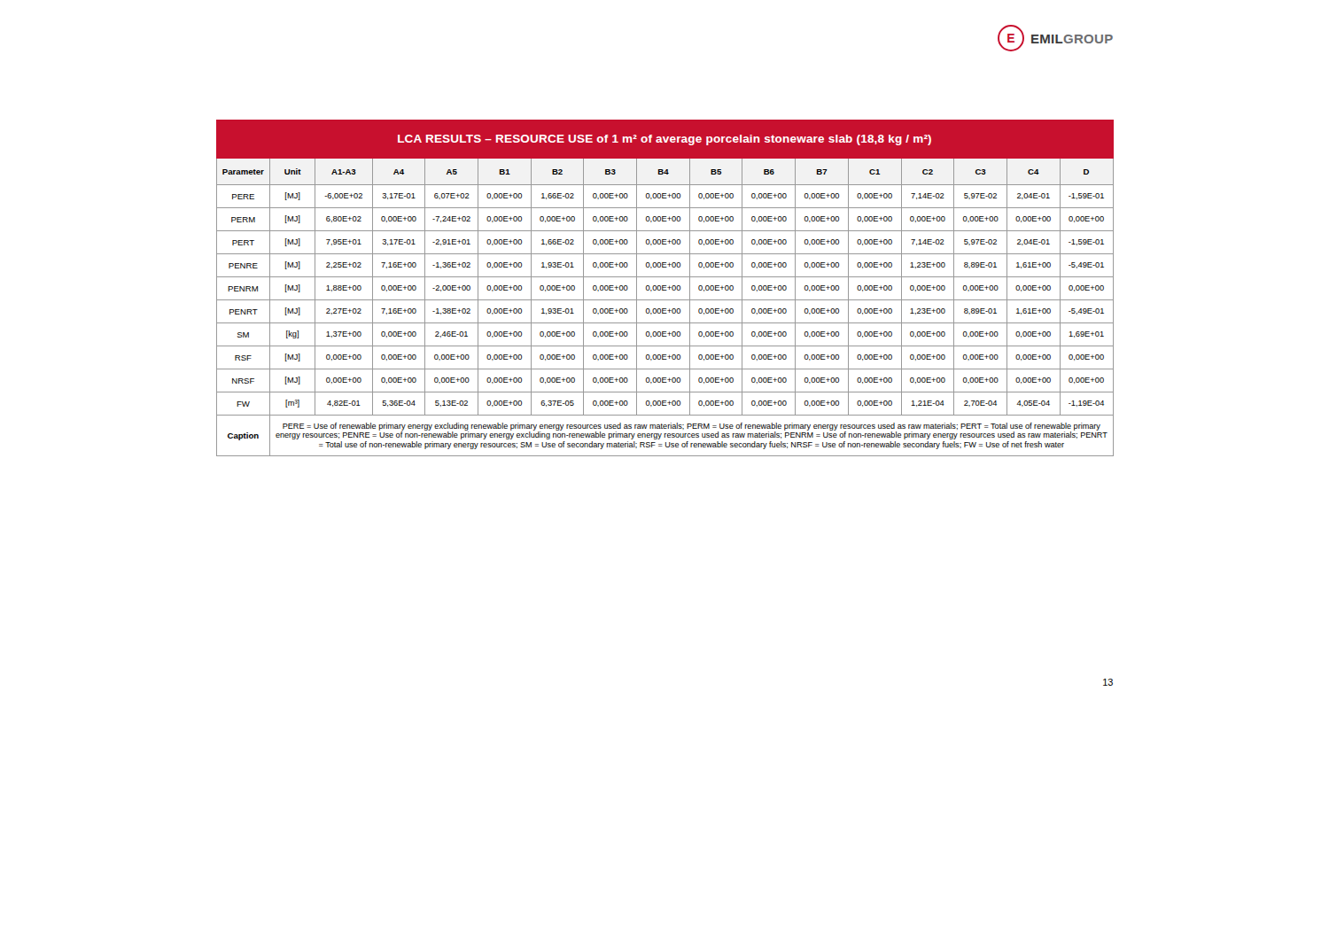E
EMILGROUP
| LCA RESULTS – RESOURCE USE of 1 m² of average porcelain stoneware slab (18,8 kg / m²) |
| --- |
| Parameter | Unit | A1-A3 | A4 | A5 | B1 | B2 | B3 | B4 | B5 | B6 | B7 | C1 | C2 | C3 | C4 | D |
| PERE | [MJ] | -6,00E+02 | 3,17E-01 | 6,07E+02 | 0,00E+00 | 1,66E-02 | 0,00E+00 | 0,00E+00 | 0,00E+00 | 0,00E+00 | 0,00E+00 | 0,00E+00 | 7,14E-02 | 5,97E-02 | 2,04E-01 | -1,59E-01 |
| PERM | [MJ] | 6,80E+02 | 0,00E+00 | -7,24E+02 | 0,00E+00 | 0,00E+00 | 0,00E+00 | 0,00E+00 | 0,00E+00 | 0,00E+00 | 0,00E+00 | 0,00E+00 | 0,00E+00 | 0,00E+00 | 0,00E+00 | 0,00E+00 |
| PERT | [MJ] | 7,95E+01 | 3,17E-01 | -2,91E+01 | 0,00E+00 | 1,66E-02 | 0,00E+00 | 0,00E+00 | 0,00E+00 | 0,00E+00 | 0,00E+00 | 0,00E+00 | 7,14E-02 | 5,97E-02 | 2,04E-01 | -1,59E-01 |
| PENRE | [MJ] | 2,25E+02 | 7,16E+00 | -1,36E+02 | 0,00E+00 | 1,93E-01 | 0,00E+00 | 0,00E+00 | 0,00E+00 | 0,00E+00 | 0,00E+00 | 0,00E+00 | 1,23E+00 | 8,89E-01 | 1,61E+00 | -5,49E-01 |
| PENRM | [MJ] | 1,88E+00 | 0,00E+00 | -2,00E+00 | 0,00E+00 | 0,00E+00 | 0,00E+00 | 0,00E+00 | 0,00E+00 | 0,00E+00 | 0,00E+00 | 0,00E+00 | 0,00E+00 | 0,00E+00 | 0,00E+00 | 0,00E+00 |
| PENRT | [MJ] | 2,27E+02 | 7,16E+00 | -1,38E+02 | 0,00E+00 | 1,93E-01 | 0,00E+00 | 0,00E+00 | 0,00E+00 | 0,00E+00 | 0,00E+00 | 0,00E+00 | 1,23E+00 | 8,89E-01 | 1,61E+00 | -5,49E-01 |
| SM | [kg] | 1,37E+00 | 0,00E+00 | 2,46E-01 | 0,00E+00 | 0,00E+00 | 0,00E+00 | 0,00E+00 | 0,00E+00 | 0,00E+00 | 0,00E+00 | 0,00E+00 | 0,00E+00 | 0,00E+00 | 0,00E+00 | 1,69E+01 |
| RSF | [MJ] | 0,00E+00 | 0,00E+00 | 0,00E+00 | 0,00E+00 | 0,00E+00 | 0,00E+00 | 0,00E+00 | 0,00E+00 | 0,00E+00 | 0,00E+00 | 0,00E+00 | 0,00E+00 | 0,00E+00 | 0,00E+00 | 0,00E+00 |
| NRSF | [MJ] | 0,00E+00 | 0,00E+00 | 0,00E+00 | 0,00E+00 | 0,00E+00 | 0,00E+00 | 0,00E+00 | 0,00E+00 | 0,00E+00 | 0,00E+00 | 0,00E+00 | 0,00E+00 | 0,00E+00 | 0,00E+00 | 0,00E+00 |
| FW | [m³] | 4,82E-01 | 5,36E-04 | 5,13E-02 | 0,00E+00 | 6,37E-05 | 0,00E+00 | 0,00E+00 | 0,00E+00 | 0,00E+00 | 0,00E+00 | 0,00E+00 | 1,21E-04 | 2,70E-04 | 4,05E-04 | -1,19E-04 |
| Caption | PERE = Use of renewable primary energy excluding renewable primary energy resources used as raw materials; PERM = Use of renewable primary energy resources used as raw materials; PERT = Total use of renewable primary energy resources; PENRE = Use of non-renewable primary energy excluding non-renewable primary energy resources used as raw materials; PENRM = Use of non-renewable primary energy resources used as raw materials; PENRT = Total use of non-renewable primary energy resources; SM = Use of secondary material; RSF = Use of renewable secondary fuels; NRSF = Use of non-renewable secondary fuels; FW = Use of net fresh water |
13